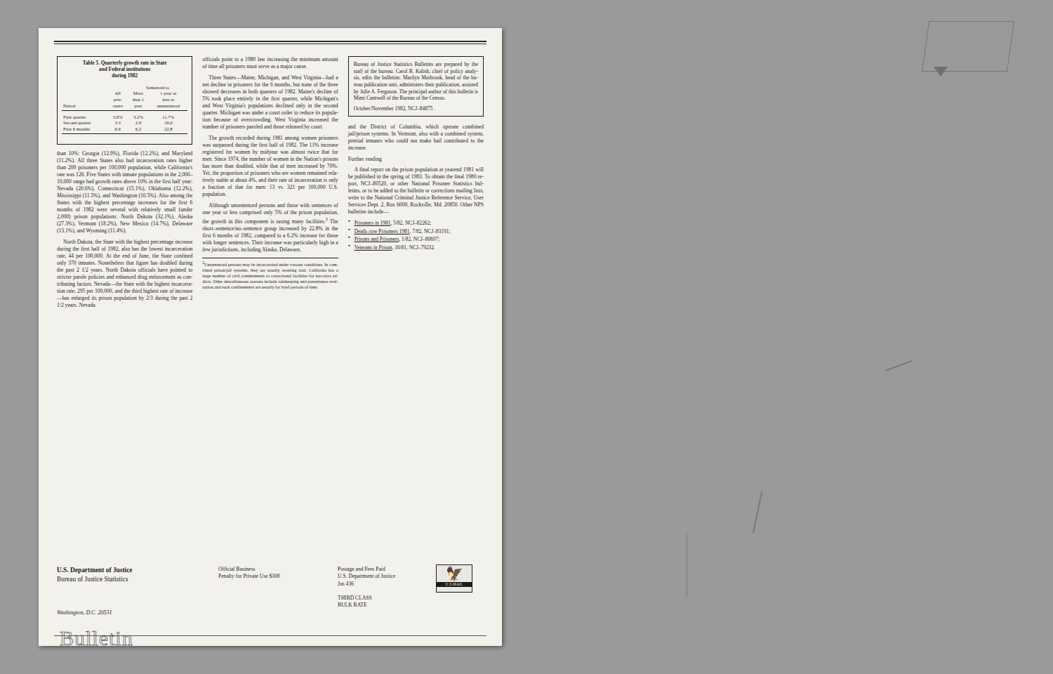·
·
·
·
·
Table 5. Quarterly growth rate in State
and Federal institutions
during 1982
| | | Sentenced to |
| | All pris- | More than 1 | 1 year or less or |
| Period | oners | year | unsentenced |
| First quarter | 3.6% | 3.2% | 11.7% |
| Second quarter | 3.3 | 2.9 | 10.0 |
| First 6 months | 6.9 | 6.2 | 22.8 |
than 10%: Georgia (12.9%), Florida (12.2%), and Maryland (11.2%). All three States also had incarceration rates higher than 200 prisoners per 100,000 population, while California's rate was 126. Five States with inmate populations in the 2,000–10,000 range had growth rates above 10% in the first half year: Nevada (20.6%), Connecticut (15.1%), Oklahoma (12.2%), Mississippi (11.5%), and Washington (10.5%). Also among the States with the highest percentage increases for the first 6 months of 1982 were several with relatively small (under 2,000) prison populations: North Dakota (32.1%), Alaska (27.3%), Vermont (18.2%), New Mexico (14.7%), Delaware (13.1%), and Wyoming (11.4%).
North Dakota, the State with the highest percentage increase during the first half of 1982, also has the lowest incarceration rate, 44 per 100,000. At the end of June, the State confined only 370 inmates. Nonetheless that figure has doubled during the past 2 1/2 years. North Dakota officials have pointed to stricter parole policies and enhanced drug enforcement as contributing factors. Nevada—the State with the highest incarceration rate, 295 per 100,000, and the third highest rate of increase—has enlarged its prison population by 2/3 during the past 2 1/2 years. Nevada
officials point to a 1980 law increasing the minimum amount of time all prisoners must serve as a major cause.
Three States—Maine, Michigan, and West Virginia—had a net decline in prisoners for the 6 months, but none of the three showed decreases in both quarters of 1982. Maine's decline of 5% took place entirely in the first quarter, while Michigan's and West Virginia's populations declined only in the second quarter. Michigan was under a court order to reduce its population because of overcrowding. West Virginia increased the number of prisoners paroled and those released by court.
The growth recorded during 1981 among women prisoners was surpassed during the first half of 1982. The 11% increase registered for women by midyear was almost twice that for men. Since 1974, the number of women in the Nation's prisons has more than doubled, while that of men increased by 70%. Yet, the proportion of prisoners who are women remained relatively stable at about 4%, and their rate of incarceration is only a fraction of that for men: 13 vs. 321 per 100,000 U.S. population.
Although unsentenced persons and those with sentences of one year or less comprised only 5% of the prison population, the growth in this component is taxing many facilities.2 The short–sentence/no–sentence group increased by 22.8% in the first 6 months of 1982, compared to a 6.2% increase for those with longer sentences. Their increase was particularly high in a few jurisdictions, including Alaska, Delaware,
2Unsentenced persons may be incarcerated under various conditions. In combined prison/jail systems, they are usually awaiting trial. California has a large number of civil commitments to correctional facilities for narcotics addicts. Other miscellaneous reasons include safekeeping and presentence evaluation and such confinements are usually for brief periods of time.
Bureau of Justice Statistics Bulletins are prepared by the staff of the bureau. Carol B. Kalish, chief of policy analysis, edits the bulletins. Marilyn Marbrook, head of the bureau publication unit, administers their publication, assisted by Julie A. Ferguson. The principal author of this bulletin is Mimi Cantwell of the Bureau of the Census.
October/November 1982, NCJ–84875 .
and the District of Columbia, which operate combined jail/prison systems. In Vermont, also with a combined system, pretrial inmates who could not make bail contributed to the increase.
Further reading
A final report on the prison population at yearend 1981 will be published in the spring of 1983. To obtain the final 1980 report, NCJ–80520, or other National Prisoner Statistics bulletins, or to be added to the bulletin or corrections mailing lists, write to the National Criminal Justice Reference Service, User Services Dept. 2, Box 6000, Rockville, Md. 20850. Other NPS bulletins include—
Prisoners in 1981, 5/82, NCJ–82262;
Death–row Prisoners 1981, 7/82, NCJ–83191;
Prisons and Prisoners, 1/82, NCJ–80697;
Veterans in Prison, 10/81, NCJ–79232.
U.S. Department of Justice
Bureau of Justice Statistics
Official Business
Penalty for Private Use $300
Postage and Fees Paid
U.S. Department of Justice
Jus 436
THIRD CLASS
BULK RATE
🦅
U.S.MAIL
Washington, D.C. 20531
Bulletin